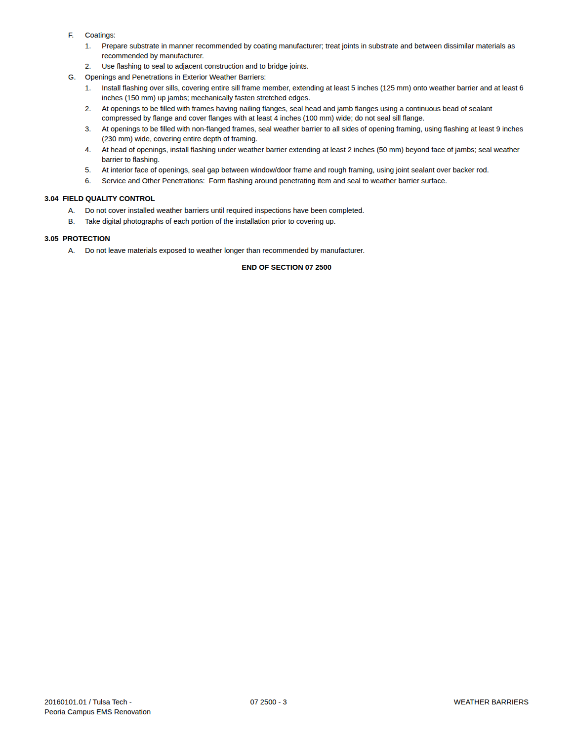F.
Coatings:
1.
Prepare substrate in manner recommended by coating manufacturer; treat joints in substrate and between dissimilar materials as recommended by manufacturer.
2.
Use flashing to seal to adjacent construction and to bridge joints.
G.
Openings and Penetrations in Exterior Weather Barriers:
1.
Install flashing over sills, covering entire sill frame member, extending at least 5 inches (125 mm) onto weather barrier and at least 6 inches (150 mm) up jambs; mechanically fasten stretched edges.
2.
At openings to be filled with frames having nailing flanges, seal head and jamb flanges using a continuous bead of sealant compressed by flange and cover flanges with at least 4 inches (100 mm) wide; do not seal sill flange.
3.
At openings to be filled with non-flanged frames, seal weather barrier to all sides of opening framing, using flashing at least 9 inches (230 mm) wide, covering entire depth of framing.
4.
At head of openings, install flashing under weather barrier extending at least 2 inches (50 mm) beyond face of jambs; seal weather barrier to flashing.
5.
At interior face of openings, seal gap between window/door frame and rough framing, using joint sealant over backer rod.
6.
Service and Other Penetrations: Form flashing around penetrating item and seal to weather barrier surface.
3.04 FIELD QUALITY CONTROL
A.
Do not cover installed weather barriers until required inspections have been completed.
B.
Take digital photographs of each portion of the installation prior to covering up.
3.05 PROTECTION
A.
Do not leave materials exposed to weather longer than recommended by manufacturer.
END OF SECTION 07 2500
20160101.01 / Tulsa Tech -
Peoria Campus EMS Renovation
07 2500 - 3
WEATHER BARRIERS